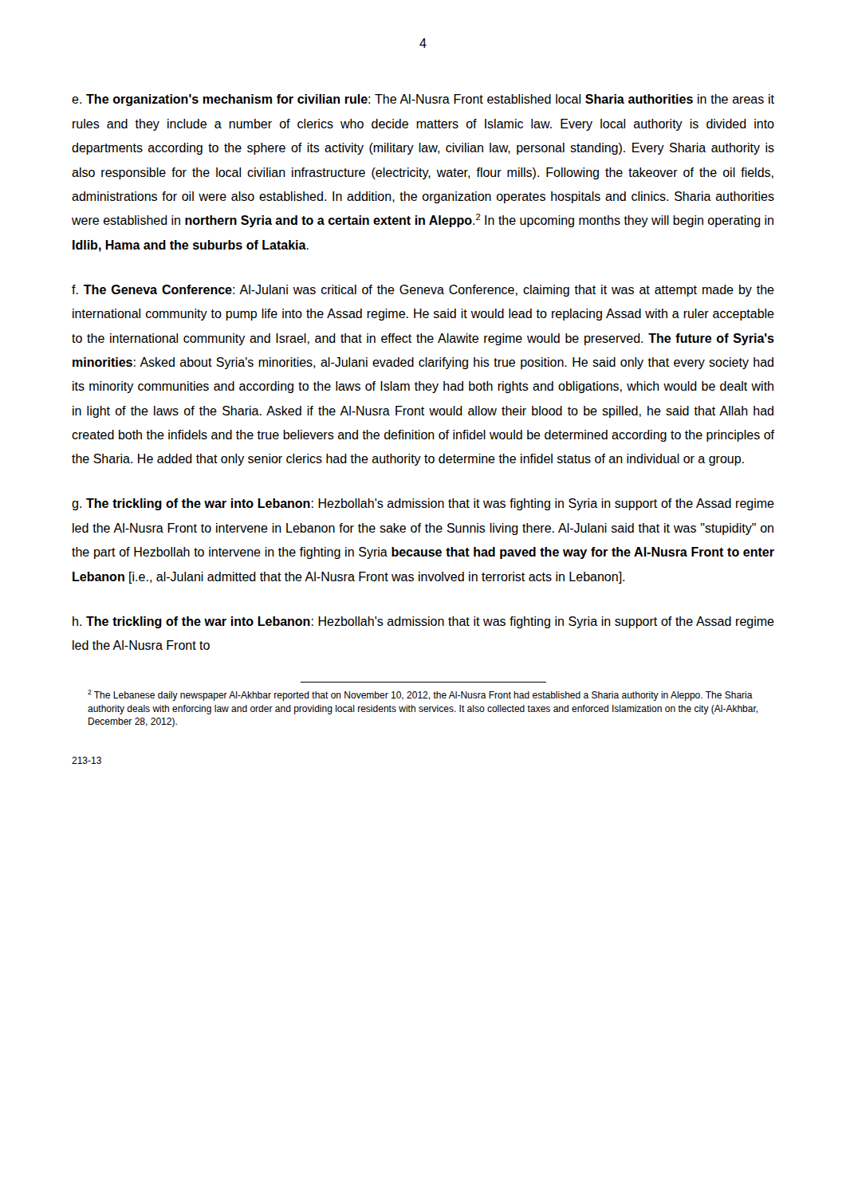4
e. The organization's mechanism for civilian rule: The Al-Nusra Front established local Sharia authorities in the areas it rules and they include a number of clerics who decide matters of Islamic law. Every local authority is divided into departments according to the sphere of its activity (military law, civilian law, personal standing). Every Sharia authority is also responsible for the local civilian infrastructure (electricity, water, flour mills). Following the takeover of the oil fields, administrations for oil were also established. In addition, the organization operates hospitals and clinics. Sharia authorities were established in northern Syria and to a certain extent in Aleppo.2 In the upcoming months they will begin operating in Idlib, Hama and the suburbs of Latakia.
f. The Geneva Conference: Al-Julani was critical of the Geneva Conference, claiming that it was at attempt made by the international community to pump life into the Assad regime. He said it would lead to replacing Assad with a ruler acceptable to the international community and Israel, and that in effect the Alawite regime would be preserved. The future of Syria's minorities: Asked about Syria's minorities, al-Julani evaded clarifying his true position. He said only that every society had its minority communities and according to the laws of Islam they had both rights and obligations, which would be dealt with in light of the laws of the Sharia. Asked if the Al-Nusra Front would allow their blood to be spilled, he said that Allah had created both the infidels and the true believers and the definition of infidel would be determined according to the principles of the Sharia. He added that only senior clerics had the authority to determine the infidel status of an individual or a group.
g. The trickling of the war into Lebanon: Hezbollah's admission that it was fighting in Syria in support of the Assad regime led the Al-Nusra Front to intervene in Lebanon for the sake of the Sunnis living there. Al-Julani said that it was "stupidity" on the part of Hezbollah to intervene in the fighting in Syria because that had paved the way for the Al-Nusra Front to enter Lebanon [i.e., al-Julani admitted that the Al-Nusra Front was involved in terrorist acts in Lebanon].
h. The trickling of the war into Lebanon: Hezbollah's admission that it was fighting in Syria in support of the Assad regime led the Al-Nusra Front to
2 The Lebanese daily newspaper Al-Akhbar reported that on November 10, 2012, the Al-Nusra Front had established a Sharia authority in Aleppo. The Sharia authority deals with enforcing law and order and providing local residents with services. It also collected taxes and enforced Islamization on the city (Al-Akhbar, December 28, 2012).
213-13